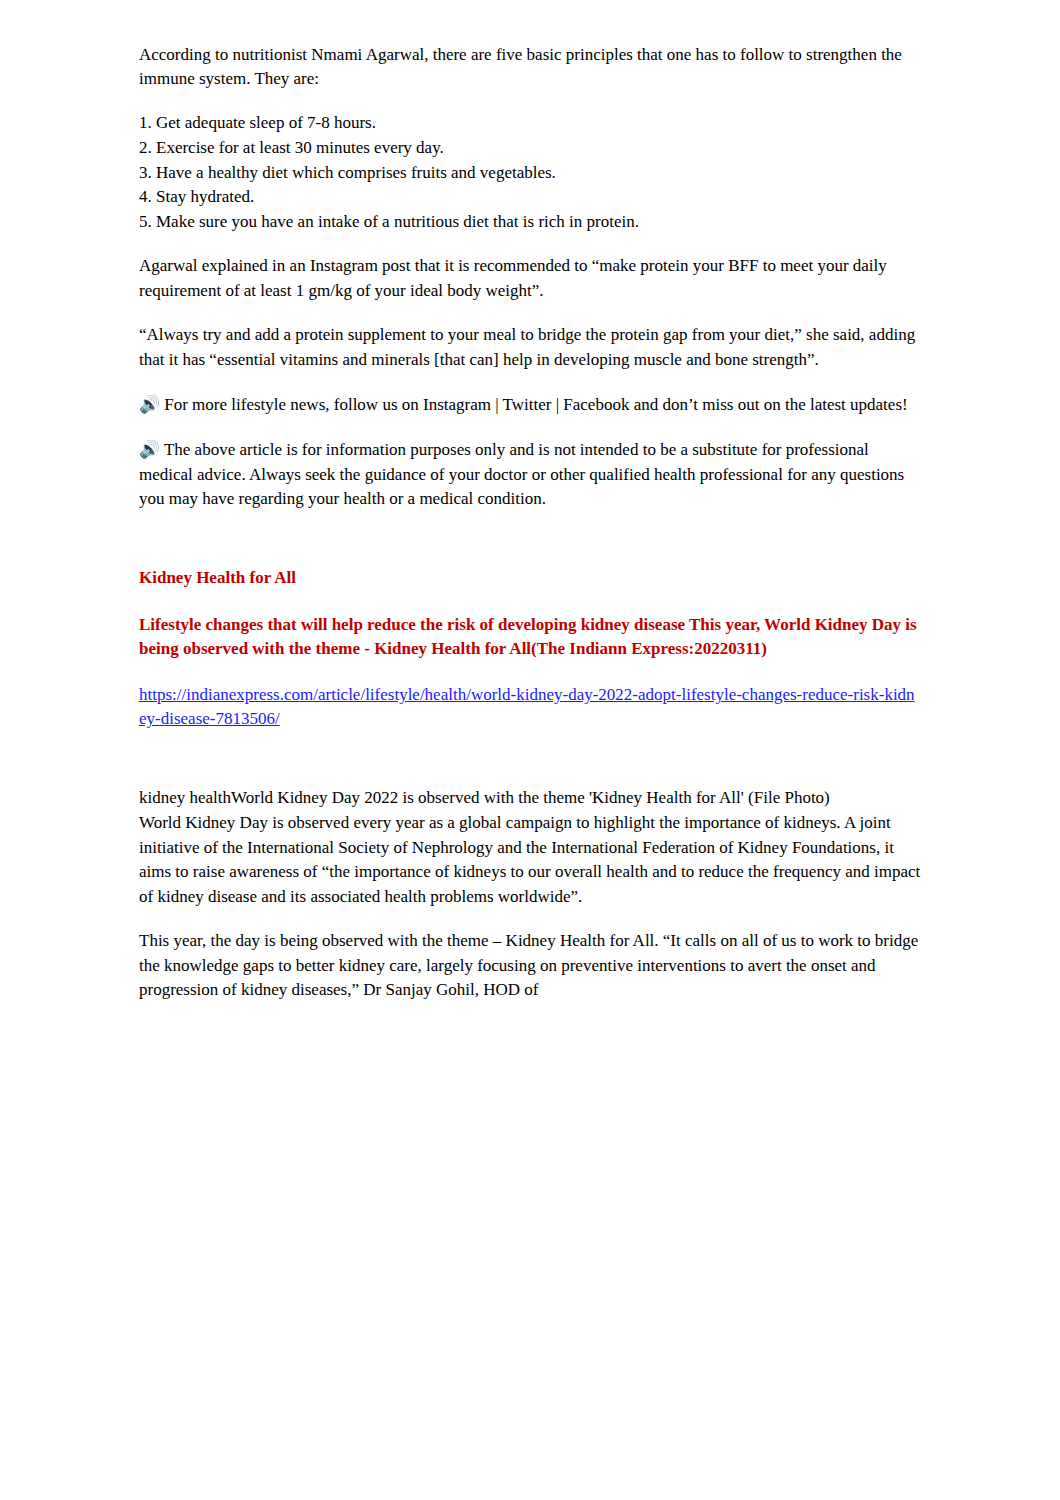According to nutritionist Nmami Agarwal, there are five basic principles that one has to follow to strengthen the immune system. They are:
1. Get adequate sleep of 7-8 hours.
2. Exercise for at least 30 minutes every day.
3. Have a healthy diet which comprises fruits and vegetables.
4. Stay hydrated.
5. Make sure you have an intake of a nutritious diet that is rich in protein.
Agarwal explained in an Instagram post that it is recommended to “make protein your BFF to meet your daily requirement of at least 1 gm/kg of your ideal body weight”.
“Always try and add a protein supplement to your meal to bridge the protein gap from your diet,” she said, adding that it has “essential vitamins and minerals [that can] help in developing muscle and bone strength”.
🔊 For more lifestyle news, follow us on Instagram | Twitter | Facebook and don’t miss out on the latest updates!
🔊 The above article is for information purposes only and is not intended to be a substitute for professional medical advice. Always seek the guidance of your doctor or other qualified health professional for any questions you may have regarding your health or a medical condition.
Kidney Health for All
Lifestyle changes that will help reduce the risk of developing kidney disease This year, World Kidney Day is being observed with the theme - Kidney Health for All(The Indiann Express:20220311)
https://indianexpress.com/article/lifestyle/health/world-kidney-day-2022-adopt-lifestyle-changes-reduce-risk-kidney-disease-7813506/
kidney healthWorld Kidney Day 2022 is observed with the theme 'Kidney Health for All' (File Photo)
World Kidney Day is observed every year as a global campaign to highlight the importance of kidneys. A joint initiative of the International Society of Nephrology and the International Federation of Kidney Foundations, it aims to raise awareness of “the importance of kidneys to our overall health and to reduce the frequency and impact of kidney disease and its associated health problems worldwide”.
This year, the day is being observed with the theme – Kidney Health for All. “It calls on all of us to work to bridge the knowledge gaps to better kidney care, largely focusing on preventive interventions to avert the onset and progression of kidney diseases,” Dr Sanjay Gohil, HOD of